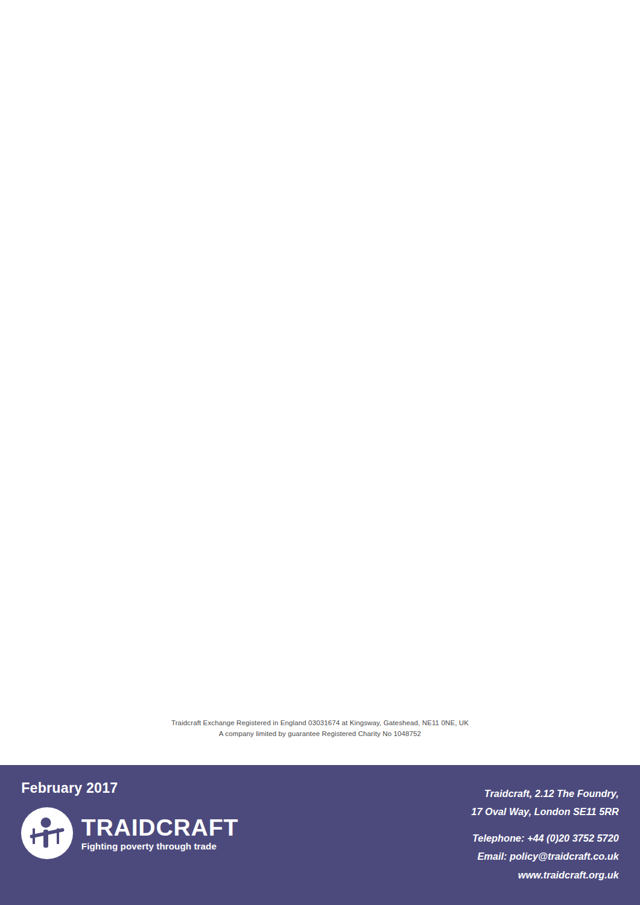Traidcraft Exchange Registered in England 03031674 at Kingsway, Gateshead, NE11 0NE, UK
A company limited by guarantee Registered Charity No 1048752
February 2017
TRAIDCRAFT Fighting poverty through trade
Traidcraft, 2.12 The Foundry,
17 Oval Way, London SE11 5RR
Telephone: +44 (0)20 3752 5720
Email: policy@traidcraft.co.uk
www.traidcraft.org.uk